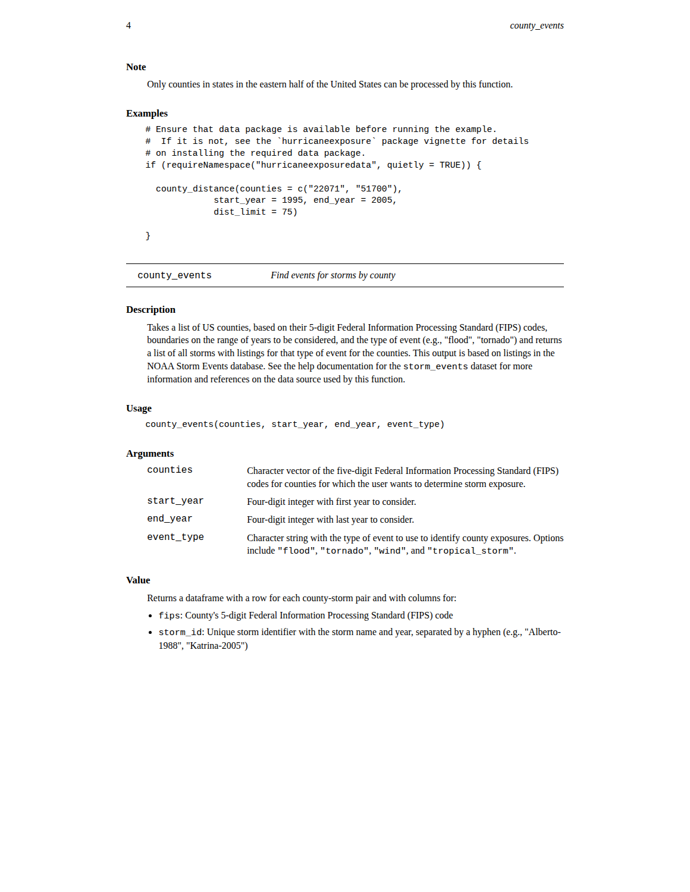4 county_events
Note
Only counties in states in the eastern half of the United States can be processed by this function.
Examples
# Ensure that data package is available before running the example.
#  If it is not, see the `hurricaneexposure` package vignette for details
# on installing the required data package.
if (requireNamespace("hurricaneexposuredata", quietly = TRUE)) {

  county_distance(counties = c("22071", "51700"),
             start_year = 1995, end_year = 2005,
             dist_limit = 75)

}
county_events Find events for storms by county
Description
Takes a list of US counties, based on their 5-digit Federal Information Processing Standard (FIPS) codes, boundaries on the range of years to be considered, and the type of event (e.g., "flood", "tornado") and returns a list of all storms with listings for that type of event for the counties. This output is based on listings in the NOAA Storm Events database. See the help documentation for the storm_events dataset for more information and references on the data source used by this function.
Usage
county_events(counties, start_year, end_year, event_type)
Arguments
counties
Character vector of the five-digit Federal Information Processing Standard (FIPS) codes for counties for which the user wants to determine storm exposure.
start_year
Four-digit integer with first year to consider.
end_year
Four-digit integer with last year to consider.
event_type
Character string with the type of event to use to identify county exposures. Options include "flood", "tornado", "wind", and "tropical_storm".
Value
Returns a dataframe with a row for each county-storm pair and with columns for:
fips: County's 5-digit Federal Information Processing Standard (FIPS) code
storm_id: Unique storm identifier with the storm name and year, separated by a hyphen (e.g., "Alberto-1988", "Katrina-2005")